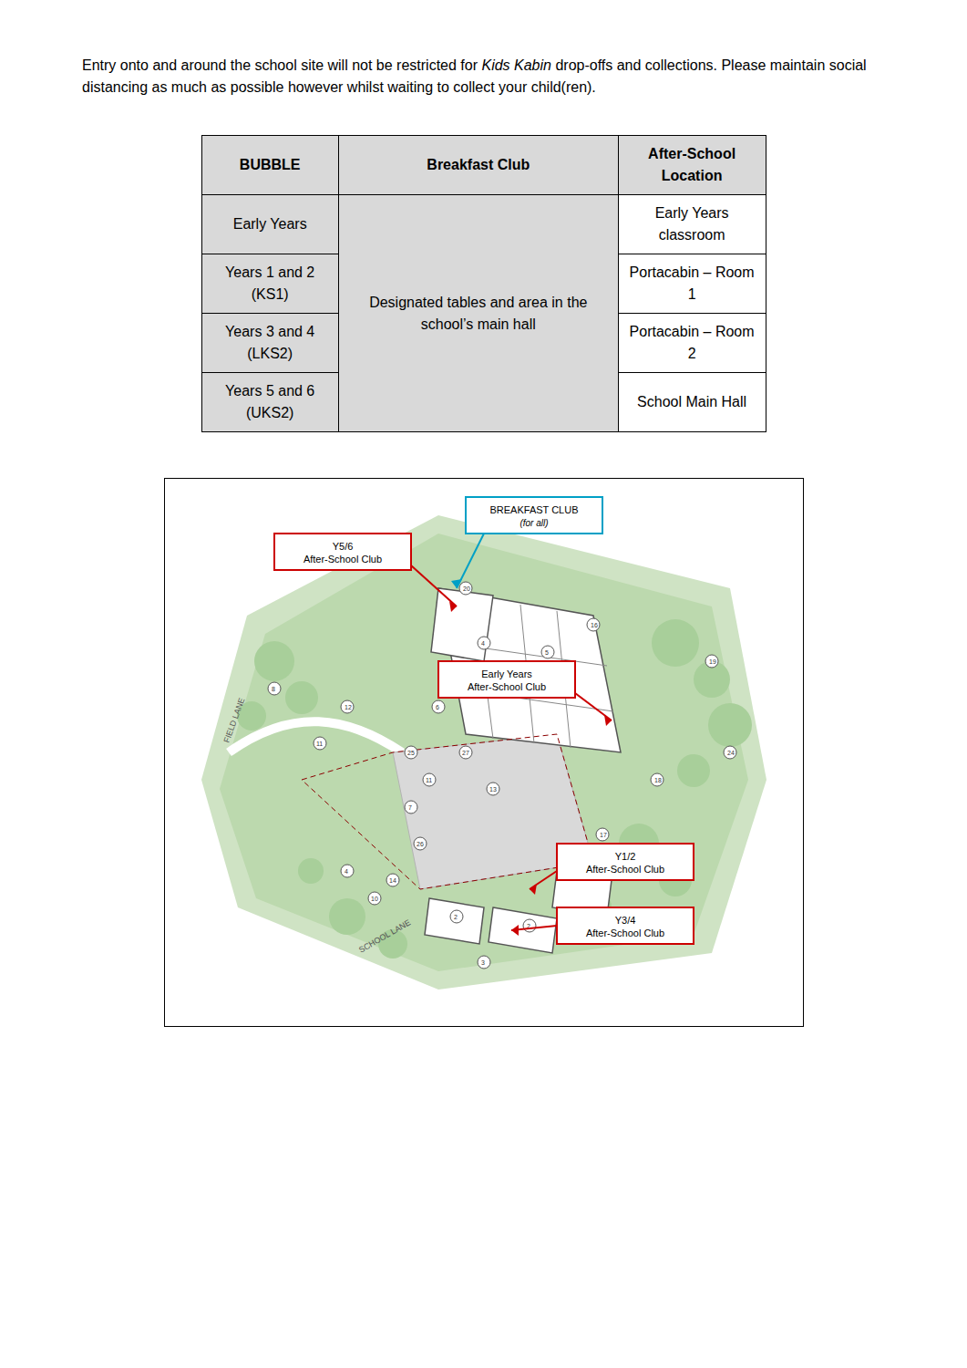Entry onto and around the school site will not be restricted for Kids Kabin drop-offs and collections. Please maintain social distancing as much as possible however whilst waiting to collect your child(ren).
| BUBBLE | Breakfast Club | After-School Location |
| --- | --- | --- |
| Early Years | Designated tables and area in the school’s main hall | Early Years classroom |
| Years 1 and 2 (KS1) | Portacabin – Room 1 |
| Years 3 and 4 (LKS2) | Portacabin – Room 2 |
| Years 5 and 6 (UKS2) | School Main Hall |
FIELD LANE SCHOOL LANE 20 16 19 24 18 17 4 5 1 6 25 27 11 13 7 26 12 11 8 4 10 14 2 2 3 BREAKFAST CLUB (for all) Y5/6 After-School Club Early Years After-School Club Y1/2 After-School Club Y3/4 After-School Club